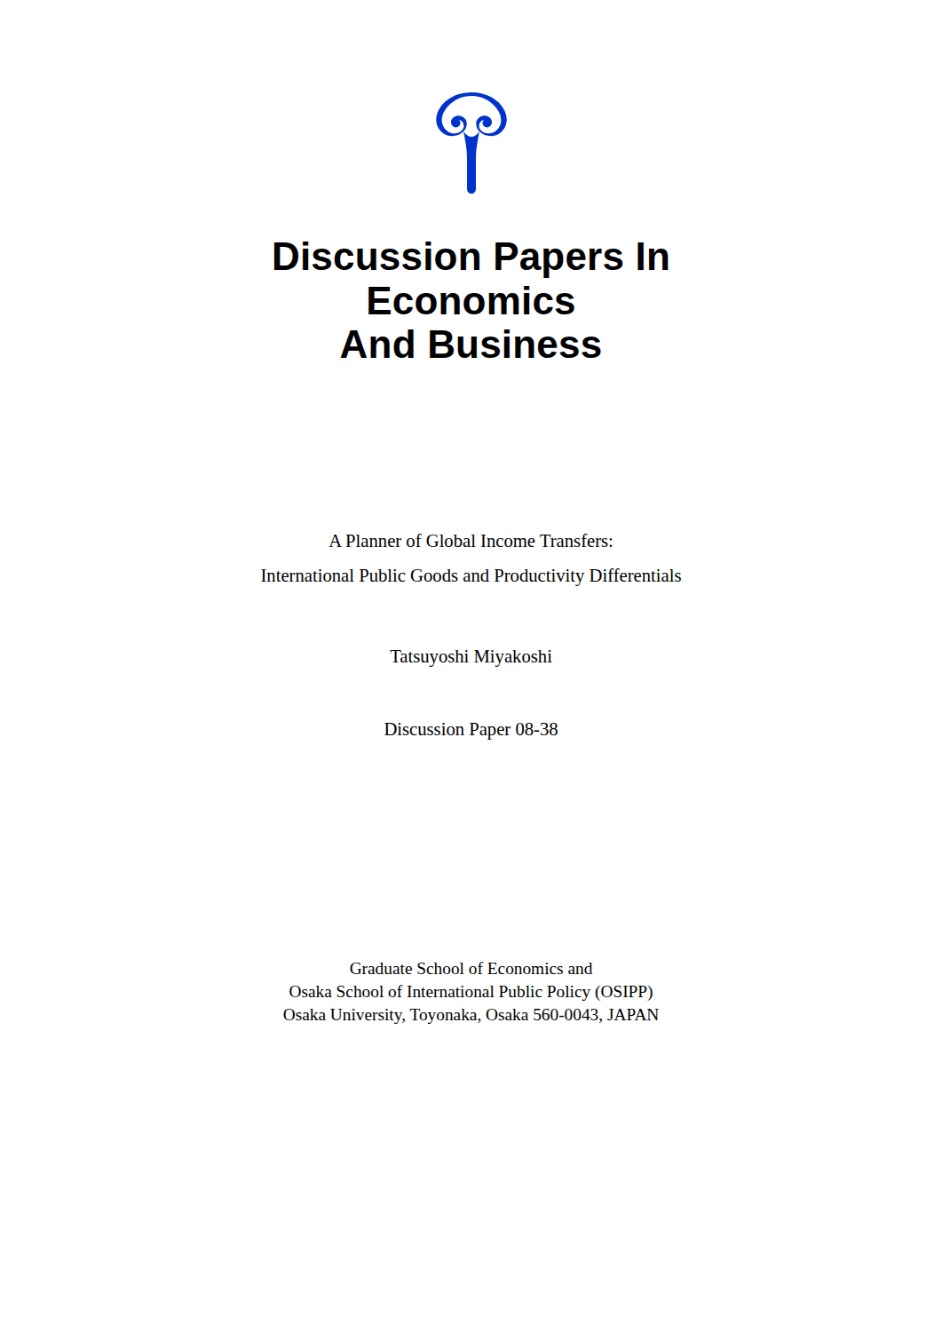Osaka University emblem
Discussion Papers In Economics
And Business
A Planner of Global Income Transfers: International Public Goods and Productivity Differentials
Tatsuyoshi Miyakoshi
Discussion Paper 08-38
Graduate School of Economics and
Osaka School of International Public Policy (OSIPP)
Osaka University, Toyonaka, Osaka 560-0043, JAPAN